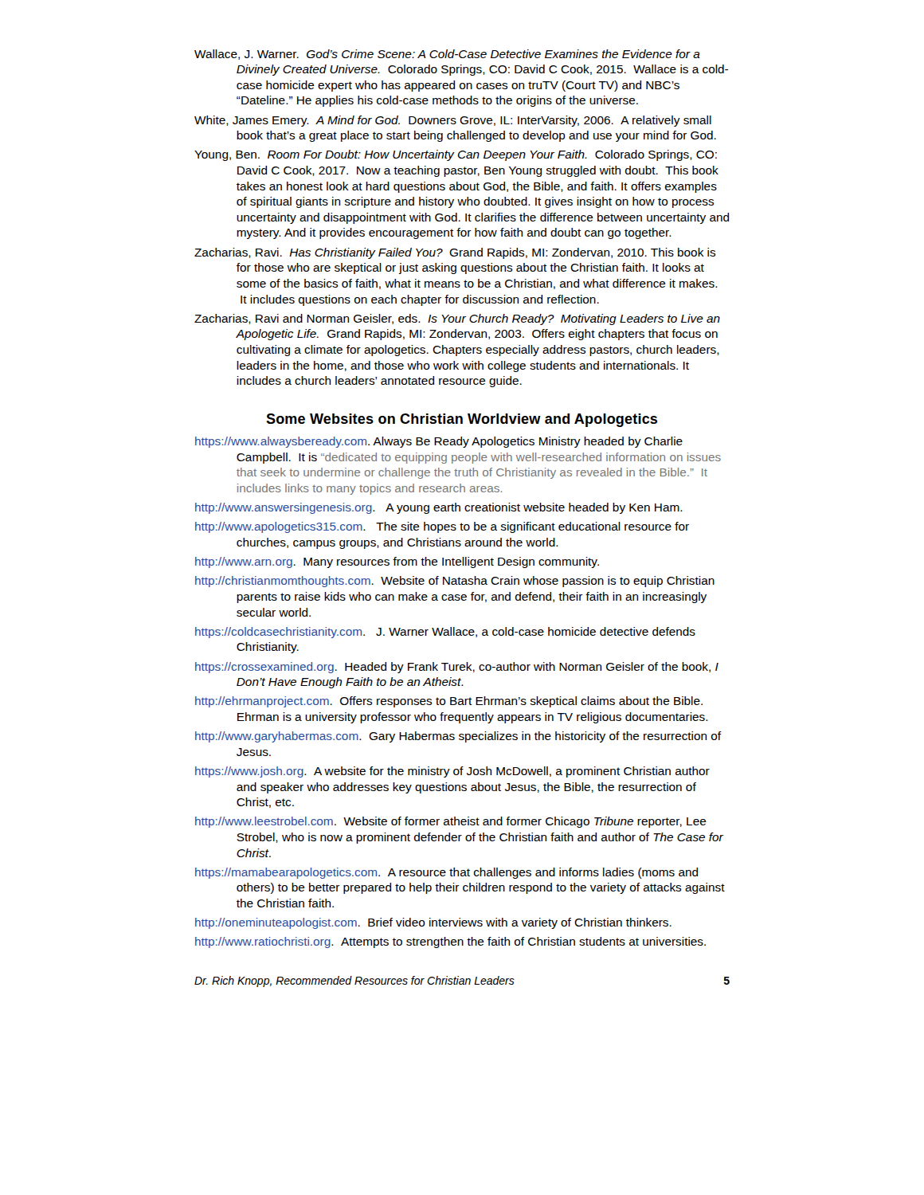Wallace, J. Warner. God’s Crime Scene: A Cold-Case Detective Examines the Evidence for a Divinely Created Universe. Colorado Springs, CO: David C Cook, 2015. Wallace is a cold-case homicide expert who has appeared on cases on truTV (Court TV) and NBC’s “Dateline.” He applies his cold-case methods to the origins of the universe.
White, James Emery. A Mind for God. Downers Grove, IL: InterVarsity, 2006. A relatively small book that’s a great place to start being challenged to develop and use your mind for God.
Young, Ben. Room For Doubt: How Uncertainty Can Deepen Your Faith. Colorado Springs, CO: David C Cook, 2017. Now a teaching pastor, Ben Young struggled with doubt. This book takes an honest look at hard questions about God, the Bible, and faith. It offers examples of spiritual giants in scripture and history who doubted. It gives insight on how to process uncertainty and disappointment with God. It clarifies the difference between uncertainty and mystery. And it provides encouragement for how faith and doubt can go together.
Zacharias, Ravi. Has Christianity Failed You? Grand Rapids, MI: Zondervan, 2010. This book is for those who are skeptical or just asking questions about the Christian faith. It looks at some of the basics of faith, what it means to be a Christian, and what difference it makes. It includes questions on each chapter for discussion and reflection.
Zacharias, Ravi and Norman Geisler, eds. Is Your Church Ready? Motivating Leaders to Live an Apologetic Life. Grand Rapids, MI: Zondervan, 2003. Offers eight chapters that focus on cultivating a climate for apologetics. Chapters especially address pastors, church leaders, leaders in the home, and those who work with college students and internationals. It includes a church leaders’ annotated resource guide.
Some Websites on Christian Worldview and Apologetics
https://www.alwaysbeready.com. Always Be Ready Apologetics Ministry headed by Charlie Campbell. It is “dedicated to equipping people with well-researched information on issues that seek to undermine or challenge the truth of Christianity as revealed in the Bible.” It includes links to many topics and research areas.
http://www.answersingenesis.org. A young earth creationist website headed by Ken Ham.
http://www.apologetics315.com. The site hopes to be a significant educational resource for churches, campus groups, and Christians around the world.
http://www.arn.org. Many resources from the Intelligent Design community.
http://christianmomthoughts.com. Website of Natasha Crain whose passion is to equip Christian parents to raise kids who can make a case for, and defend, their faith in an increasingly secular world.
https://coldcasechristianity.com. J. Warner Wallace, a cold-case homicide detective defends Christianity.
https://crossexamined.org. Headed by Frank Turek, co-author with Norman Geisler of the book, I Don’t Have Enough Faith to be an Atheist.
http://ehrmanproject.com. Offers responses to Bart Ehrman’s skeptical claims about the Bible. Ehrman is a university professor who frequently appears in TV religious documentaries.
http://www.garyhabermas.com. Gary Habermas specializes in the historicity of the resurrection of Jesus.
https://www.josh.org. A website for the ministry of Josh McDowell, a prominent Christian author and speaker who addresses key questions about Jesus, the Bible, the resurrection of Christ, etc.
http://www.leestrobel.com. Website of former atheist and former Chicago Tribune reporter, Lee Strobel, who is now a prominent defender of the Christian faith and author of The Case for Christ.
https://mamabearapologetics.com. A resource that challenges and informs ladies (moms and others) to be better prepared to help their children respond to the variety of attacks against the Christian faith.
http://oneminuteapologist.com. Brief video interviews with a variety of Christian thinkers.
http://www.ratiochristi.org. Attempts to strengthen the faith of Christian students at universities.
Dr. Rich Knopp, Recommended Resources for Christian Leaders 5